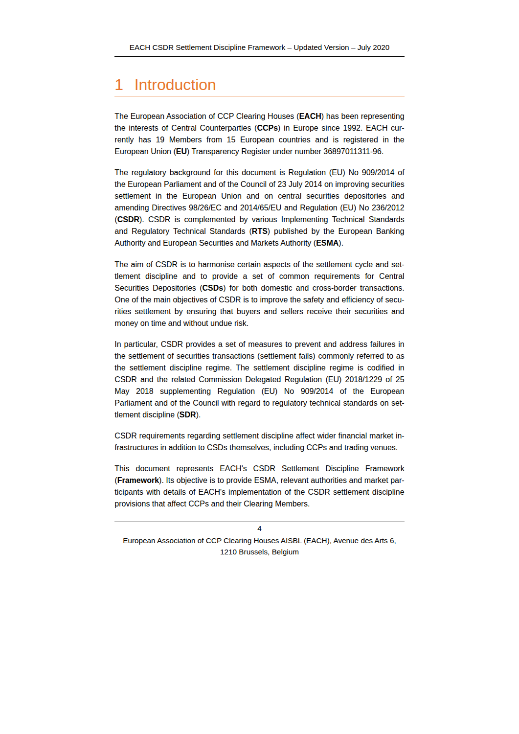EACH CSDR Settlement Discipline Framework – Updated Version – July 2020
1 Introduction
The European Association of CCP Clearing Houses (EACH) has been representing the interests of Central Counterparties (CCPs) in Europe since 1992. EACH currently has 19 Members from 15 European countries and is registered in the European Union (EU) Transparency Register under number 36897011311-96.
The regulatory background for this document is Regulation (EU) No 909/2014 of the European Parliament and of the Council of 23 July 2014 on improving securities settlement in the European Union and on central securities depositories and amending Directives 98/26/EC and 2014/65/EU and Regulation (EU) No 236/2012 (CSDR). CSDR is complemented by various Implementing Technical Standards and Regulatory Technical Standards (RTS) published by the European Banking Authority and European Securities and Markets Authority (ESMA).
The aim of CSDR is to harmonise certain aspects of the settlement cycle and settlement discipline and to provide a set of common requirements for Central Securities Depositories (CSDs) for both domestic and cross-border transactions. One of the main objectives of CSDR is to improve the safety and efficiency of securities settlement by ensuring that buyers and sellers receive their securities and money on time and without undue risk.
In particular, CSDR provides a set of measures to prevent and address failures in the settlement of securities transactions (settlement fails) commonly referred to as the settlement discipline regime. The settlement discipline regime is codified in CSDR and the related Commission Delegated Regulation (EU) 2018/1229 of 25 May 2018 supplementing Regulation (EU) No 909/2014 of the European Parliament and of the Council with regard to regulatory technical standards on settlement discipline (SDR).
CSDR requirements regarding settlement discipline affect wider financial market infrastructures in addition to CSDs themselves, including CCPs and trading venues.
This document represents EACH's CSDR Settlement Discipline Framework (Framework). Its objective is to provide ESMA, relevant authorities and market participants with details of EACH's implementation of the CSDR settlement discipline provisions that affect CCPs and their Clearing Members.
4
European Association of CCP Clearing Houses AISBL (EACH), Avenue des Arts 6, 1210 Brussels, Belgium